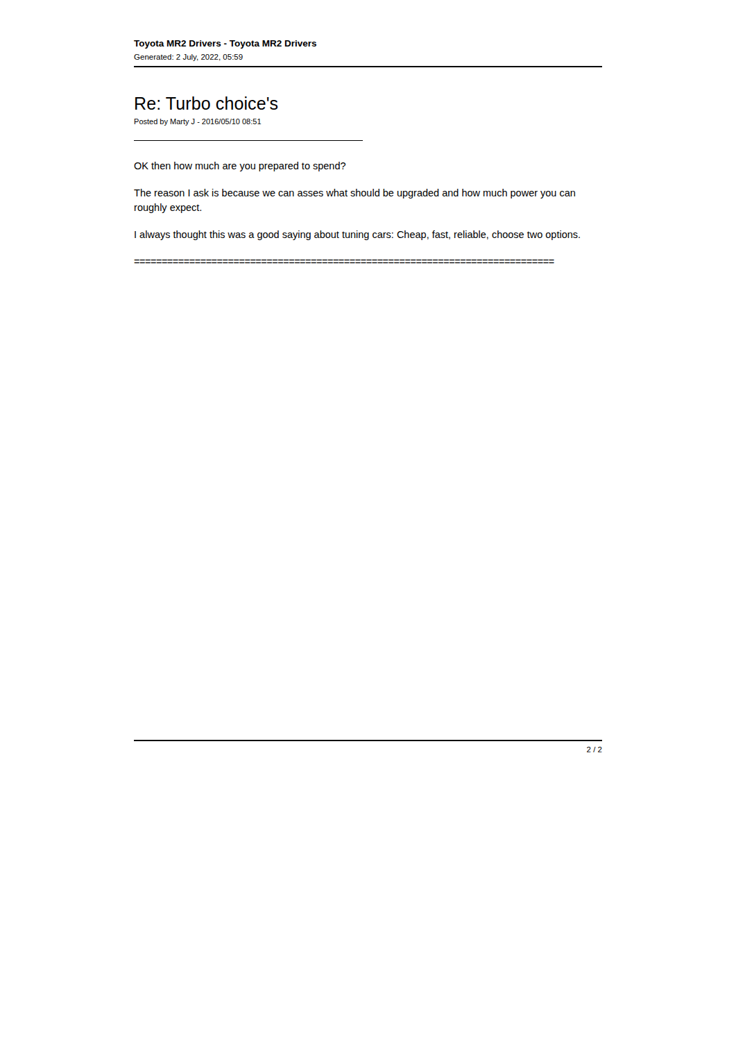Toyota MR2 Drivers - Toyota MR2 Drivers
Generated: 2 July, 2022, 05:59
Re: Turbo choice's
Posted by Marty J - 2016/05/10 08:51
OK then how much are you prepared to spend?
The reason I ask is because we can asses what should be upgraded and how much power you can roughly expect.
I always thought this was a good saying about tuning cars: Cheap, fast, reliable, choose two options.
============================================================================
2 / 2